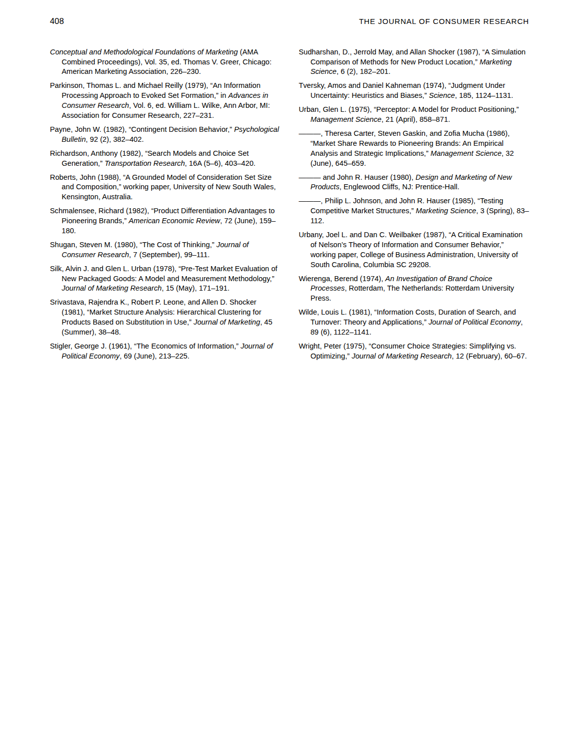408 THE JOURNAL OF CONSUMER RESEARCH
Conceptual and Methodological Foundations of Marketing (AMA Combined Proceedings), Vol. 35, ed. Thomas V. Greer, Chicago: American Marketing Association, 226–230.
Parkinson, Thomas L. and Michael Reilly (1979), “An Information Processing Approach to Evoked Set Formation,” in Advances in Consumer Research, Vol. 6, ed. William L. Wilke, Ann Arbor, MI: Association for Consumer Research, 227–231.
Payne, John W. (1982), “Contingent Decision Behavior,” Psychological Bulletin, 92 (2), 382–402.
Richardson, Anthony (1982), “Search Models and Choice Set Generation,” Transportation Research, 16A (5–6), 403–420.
Roberts, John (1988), “A Grounded Model of Consideration Set Size and Composition,” working paper, University of New South Wales, Kensington, Australia.
Schmalensee, Richard (1982), “Product Differentiation Advantages to Pioneering Brands,” American Economic Review, 72 (June), 159–180.
Shugan, Steven M. (1980), “The Cost of Thinking,” Journal of Consumer Research, 7 (September), 99–111.
Silk, Alvin J. and Glen L. Urban (1978), “Pre-Test Market Evaluation of New Packaged Goods: A Model and Measurement Methodology,” Journal of Marketing Research, 15 (May), 171–191.
Srivastava, Rajendra K., Robert P. Leone, and Allen D. Shocker (1981), “Market Structure Analysis: Hierarchical Clustering for Products Based on Substitution in Use,” Journal of Marketing, 45 (Summer), 38–48.
Stigler, George J. (1961), “The Economics of Information,” Journal of Political Economy, 69 (June), 213–225.
Sudharshan, D., Jerrold May, and Allan Shocker (1987), “A Simulation Comparison of Methods for New Product Location,” Marketing Science, 6 (2), 182–201.
Tversky, Amos and Daniel Kahneman (1974), “Judgment Under Uncertainty: Heuristics and Biases,” Science, 185, 1124–1131.
Urban, Glen L. (1975), “Perceptor: A Model for Product Positioning,” Management Science, 21 (April), 858–871.
———, Theresa Carter, Steven Gaskin, and Zofia Mucha (1986), “Market Share Rewards to Pioneering Brands: An Empirical Analysis and Strategic Implications,” Management Science, 32 (June), 645–659.
——— and John R. Hauser (1980), Design and Marketing of New Products, Englewood Cliffs, NJ: Prentice-Hall.
———, Philip L. Johnson, and John R. Hauser (1985), “Testing Competitive Market Structures,” Marketing Science, 3 (Spring), 83–112.
Urbany, Joel L. and Dan C. Weilbaker (1987), “A Critical Examination of Nelson’s Theory of Information and Consumer Behavior,” working paper, College of Business Administration, University of South Carolina, Columbia SC 29208.
Wierenga, Berend (1974), An Investigation of Brand Choice Processes, Rotterdam, The Netherlands: Rotterdam University Press.
Wilde, Louis L. (1981), “Information Costs, Duration of Search, and Turnover: Theory and Applications,” Journal of Political Economy, 89 (6), 1122–1141.
Wright, Peter (1975), “Consumer Choice Strategies: Simplifying vs. Optimizing,” Journal of Marketing Research, 12 (February), 60–67.